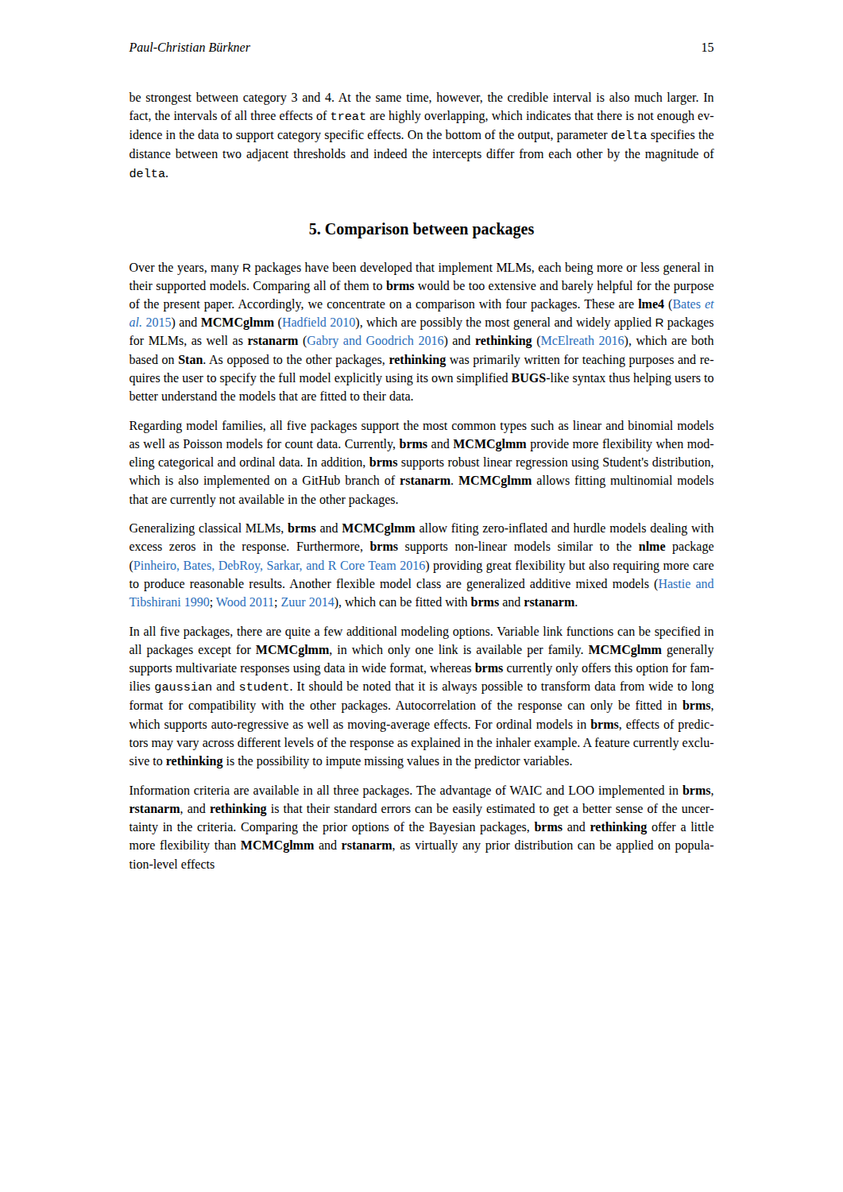Paul-Christian Bürkner 15
be strongest between category 3 and 4. At the same time, however, the credible interval is also much larger. In fact, the intervals of all three effects of treat are highly overlapping, which indicates that there is not enough evidence in the data to support category specific effects. On the bottom of the output, parameter delta specifies the distance between two adjacent thresholds and indeed the intercepts differ from each other by the magnitude of delta.
5. Comparison between packages
Over the years, many R packages have been developed that implement MLMs, each being more or less general in their supported models. Comparing all of them to brms would be too extensive and barely helpful for the purpose of the present paper. Accordingly, we concentrate on a comparison with four packages. These are lme4 (Bates et al. 2015) and MCMCglmm (Hadfield 2010), which are possibly the most general and widely applied R packages for MLMs, as well as rstanarm (Gabry and Goodrich 2016) and rethinking (McElreath 2016), which are both based on Stan. As opposed to the other packages, rethinking was primarily written for teaching purposes and requires the user to specify the full model explicitly using its own simplified BUGS-like syntax thus helping users to better understand the models that are fitted to their data.
Regarding model families, all five packages support the most common types such as linear and binomial models as well as Poisson models for count data. Currently, brms and MCMCglmm provide more flexibility when modeling categorical and ordinal data. In addition, brms supports robust linear regression using Student's distribution, which is also implemented on a GitHub branch of rstanarm. MCMCglmm allows fitting multinomial models that are currently not available in the other packages.
Generalizing classical MLMs, brms and MCMCglmm allow fiting zero-inflated and hurdle models dealing with excess zeros in the response. Furthermore, brms supports non-linear models similar to the nlme package (Pinheiro, Bates, DebRoy, Sarkar, and R Core Team 2016) providing great flexibility but also requiring more care to produce reasonable results. Another flexible model class are generalized additive mixed models (Hastie and Tibshirani 1990; Wood 2011; Zuur 2014), which can be fitted with brms and rstanarm.
In all five packages, there are quite a few additional modeling options. Variable link functions can be specified in all packages except for MCMCglmm, in which only one link is available per family. MCMCglmm generally supports multivariate responses using data in wide format, whereas brms currently only offers this option for families gaussian and student. It should be noted that it is always possible to transform data from wide to long format for compatibility with the other packages. Autocorrelation of the response can only be fitted in brms, which supports auto-regressive as well as moving-average effects. For ordinal models in brms, effects of predictors may vary across different levels of the response as explained in the inhaler example. A feature currently exclusive to rethinking is the possibility to impute missing values in the predictor variables.
Information criteria are available in all three packages. The advantage of WAIC and LOO implemented in brms, rstanarm, and rethinking is that their standard errors can be easily estimated to get a better sense of the uncertainty in the criteria. Comparing the prior options of the Bayesian packages, brms and rethinking offer a little more flexibility than MCMCglmm and rstanarm, as virtually any prior distribution can be applied on population-level effects